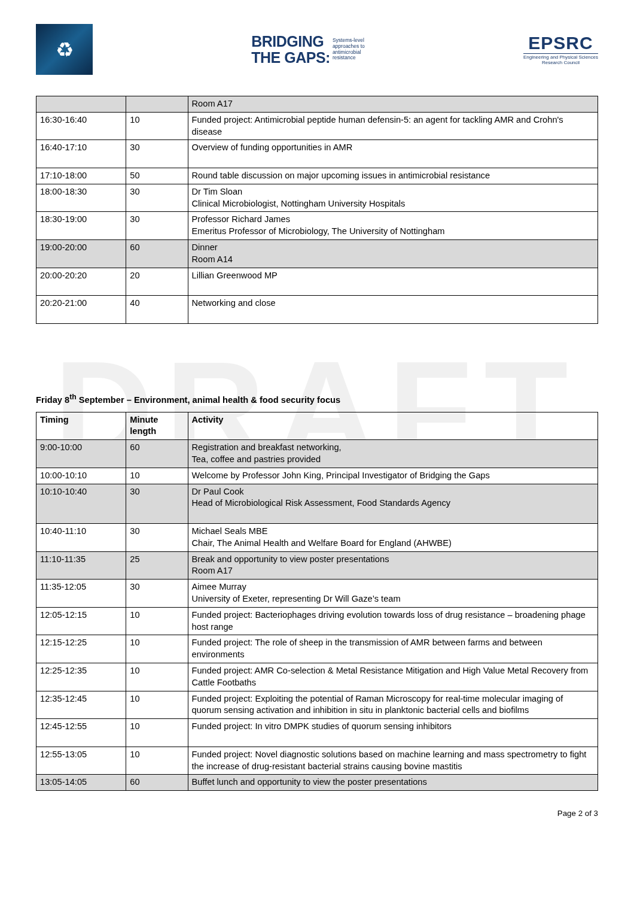DRAFT
♻
BRIDGING
THE GAPS:
Systems-level
approaches to
antimicrobial
resistance
EPSRC
Engineering and Physical Sciences
Research Council
| | | Room A17 |
| 16:30-16:40 | 10 | Funded project: Antimicrobial peptide human defensin-5: an agent for tackling AMR and Crohn's disease |
| 16:40-17:10 | 30 | Overview of funding opportunities in AMR |
| 17:10-18:00 | 50 | Round table discussion on major upcoming issues in antimicrobial resistance |
| 18:00-18:30 | 30 | Dr Tim Sloan Clinical Microbiologist, Nottingham University Hospitals |
| 18:30-19:00 | 30 | Professor Richard James Emeritus Professor of Microbiology, The University of Nottingham |
| 19:00-20:00 | 60 | Dinner Room A14 |
| 20:00-20:20 | 20 | Lillian Greenwood MP |
| 20:20-21:00 | 40 | Networking and close |
Friday 8th September – Environment, animal health & food security focus
| Timing | Minute length | Activity |
| --- | --- | --- |
| 9:00-10:00 | 60 | Registration and breakfast networking, Tea, coffee and pastries provided |
| 10:00-10:10 | 10 | Welcome by Professor John King, Principal Investigator of Bridging the Gaps |
| 10:10-10:40 | 30 | Dr Paul Cook Head of Microbiological Risk Assessment, Food Standards Agency |
| 10:40-11:10 | 30 | Michael Seals MBE Chair, The Animal Health and Welfare Board for England (AHWBE) |
| 11:10-11:35 | 25 | Break and opportunity to view poster presentations Room A17 |
| 11:35-12:05 | 30 | Aimee Murray University of Exeter, representing Dr Will Gaze’s team |
| 12:05-12:15 | 10 | Funded project: Bacteriophages driving evolution towards loss of drug resistance – broadening phage host range |
| 12:15-12:25 | 10 | Funded project: The role of sheep in the transmission of AMR between farms and between environments |
| 12:25-12:35 | 10 | Funded project: AMR Co-selection & Metal Resistance Mitigation and High Value Metal Recovery from Cattle Footbaths |
| 12:35-12:45 | 10 | Funded project: Exploiting the potential of Raman Microscopy for real-time molecular imaging of quorum sensing activation and inhibition in situ in planktonic bacterial cells and biofilms |
| 12:45-12:55 | 10 | Funded project: In vitro DMPK studies of quorum sensing inhibitors |
| 12:55-13:05 | 10 | Funded project: Novel diagnostic solutions based on machine learning and mass spectrometry to fight the increase of drug-resistant bacterial strains causing bovine mastitis |
| 13:05-14:05 | 60 | Buffet lunch and opportunity to view the poster presentations |
Page 2 of 3